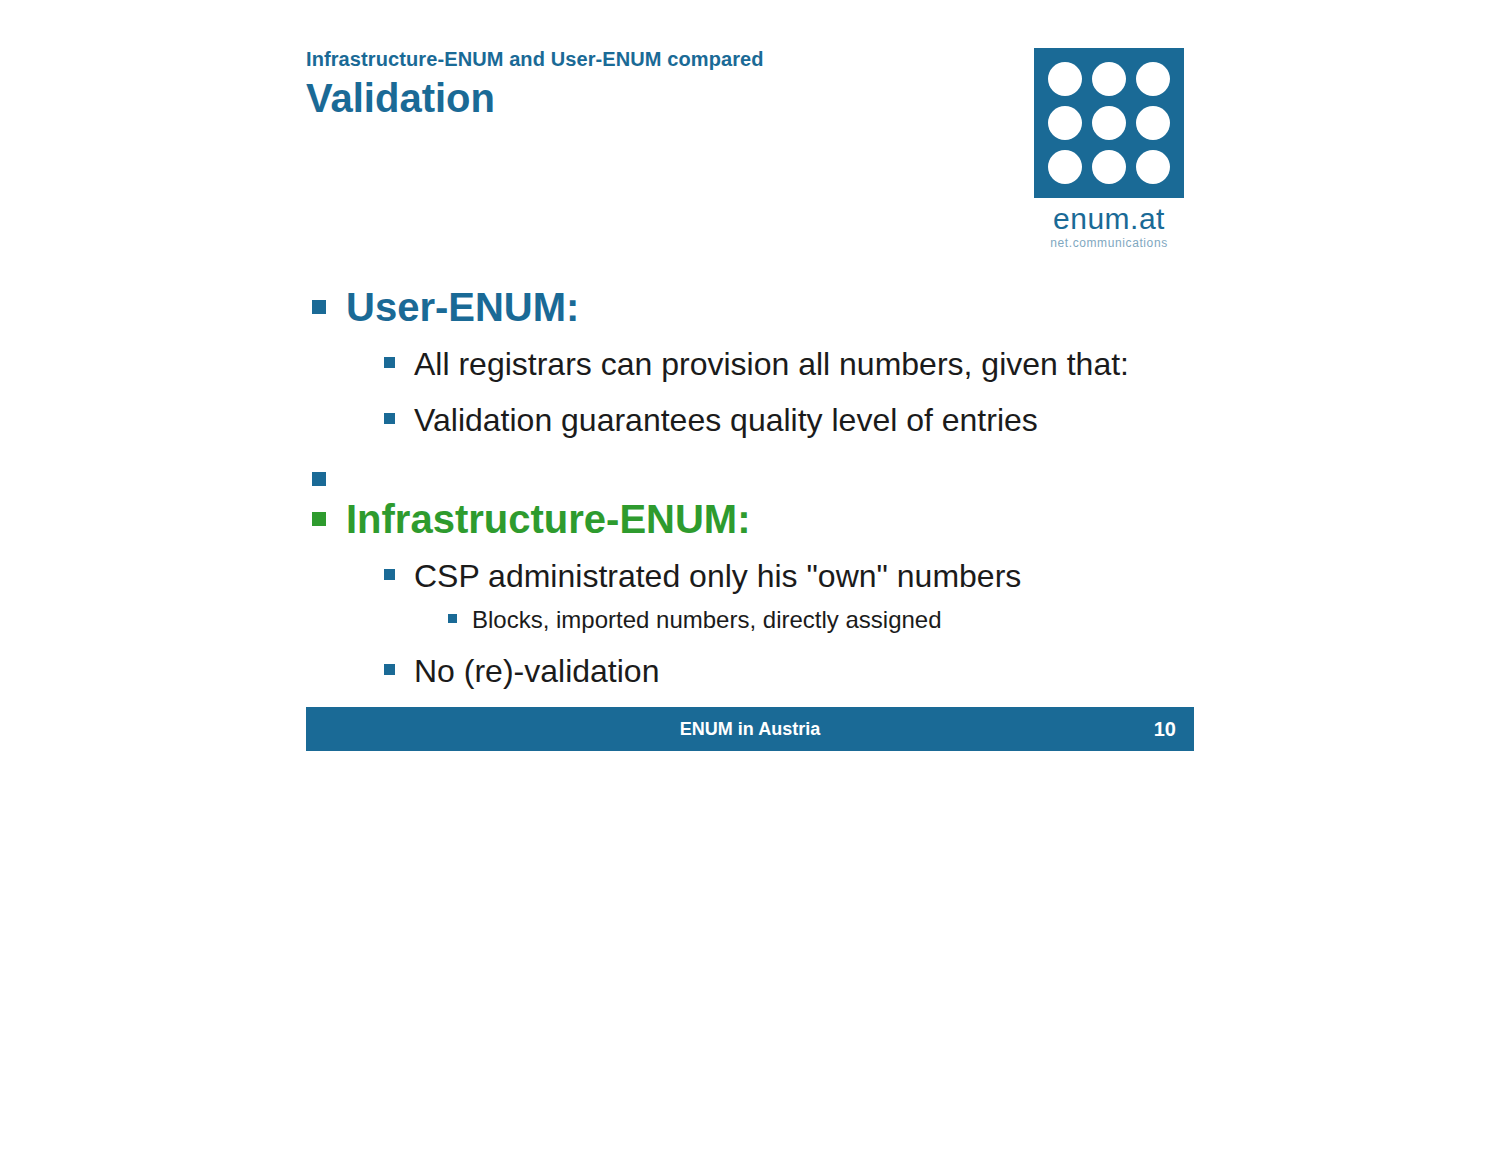Infrastructure-ENUM and User-ENUM compared
Validation
enum.at
net.communications
User-ENUM:
All registrars can provision all numbers, given that:
Validation guarantees quality level of entries
Infrastructure-ENUM:
CSP administrated only his "own" numbers
Blocks, imported numbers, directly assigned
No (re)-validation
ENUM in Austria
10